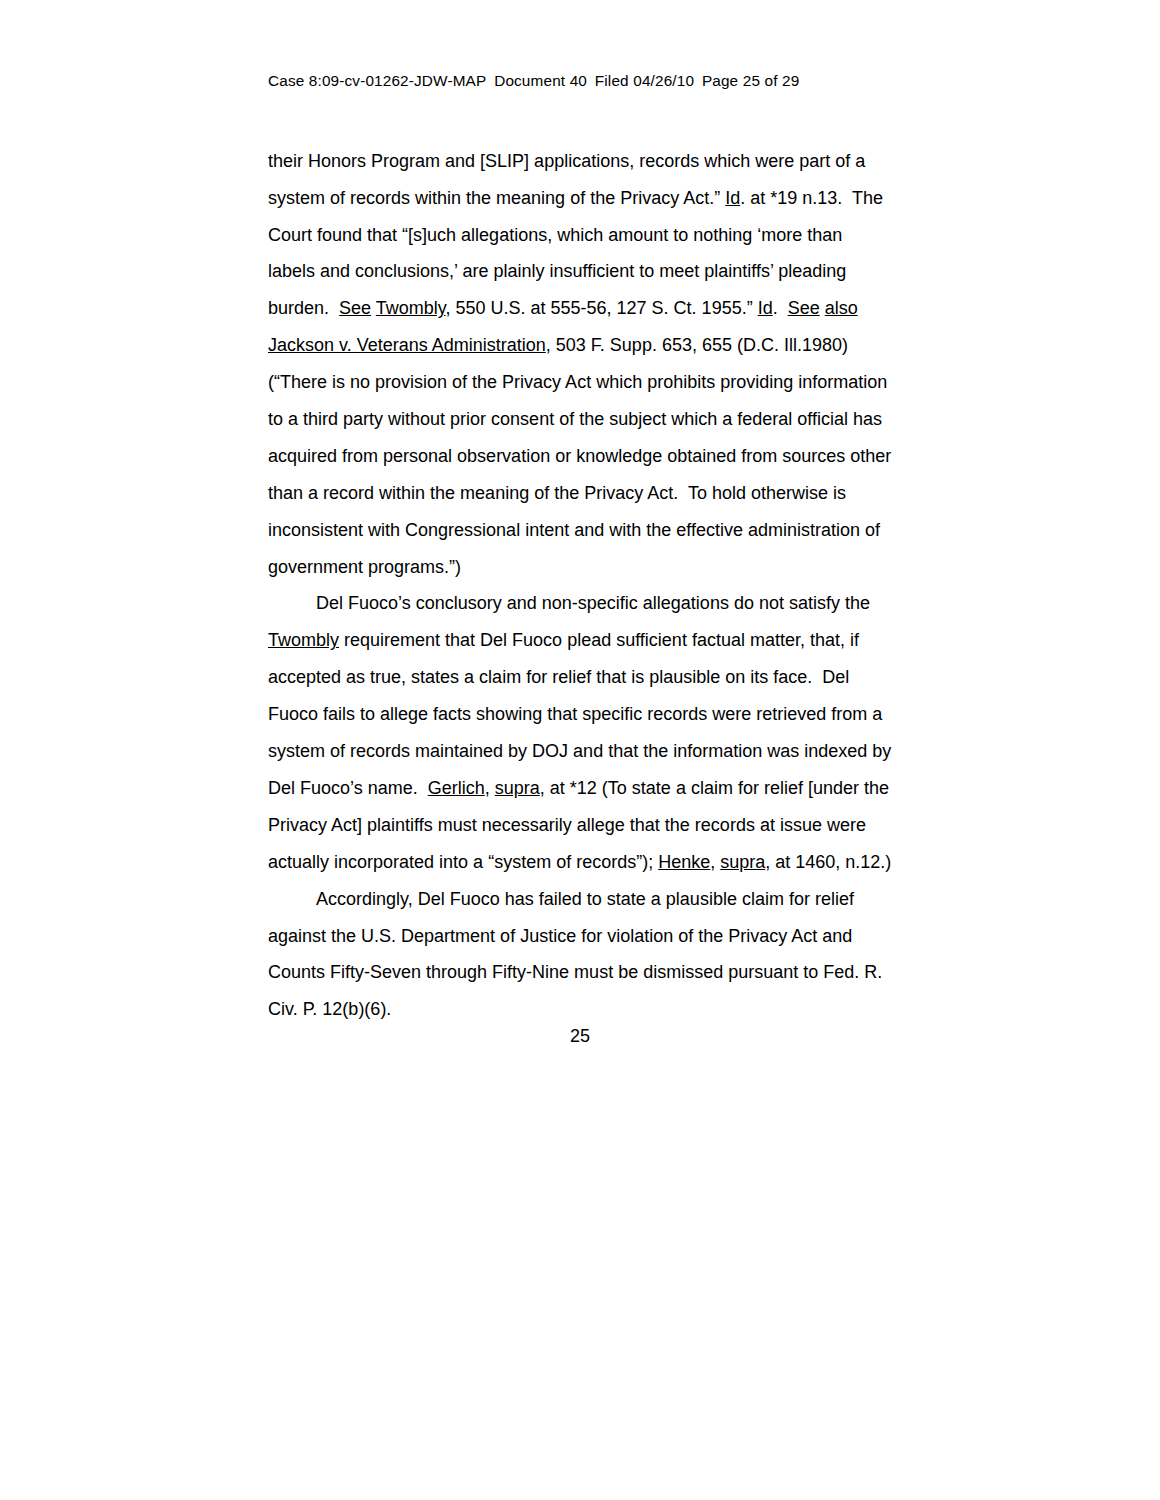Case 8:09-cv-01262-JDW-MAP Document 40 Filed 04/26/10 Page 25 of 29
their Honors Program and [SLIP] applications, records which were part of a system of records within the meaning of the Privacy Act.” Id. at *19 n.13. The Court found that “[s]uch allegations, which amount to nothing ‘more than labels and conclusions,’ are plainly insufficient to meet plaintiffs’ pleading burden. See Twombly, 550 U.S. at 555-56, 127 S. Ct. 1955.” Id. See also Jackson v. Veterans Administration, 503 F. Supp. 653, 655 (D.C. Ill.1980)(“There is no provision of the Privacy Act which prohibits providing information to a third party without prior consent of the subject which a federal official has acquired from personal observation or knowledge obtained from sources other than a record within the meaning of the Privacy Act. To hold otherwise is inconsistent with Congressional intent and with the effective administration of government programs.”)
Del Fuoco’s conclusory and non-specific allegations do not satisfy the Twombly requirement that Del Fuoco plead sufficient factual matter, that, if accepted as true, states a claim for relief that is plausible on its face. Del Fuoco fails to allege facts showing that specific records were retrieved from a system of records maintained by DOJ and that the information was indexed by Del Fuoco’s name. Gerlich, supra, at *12 (To state a claim for relief [under the Privacy Act] plaintiffs must necessarily allege that the records at issue were actually incorporated into a “system of records”); Henke, supra, at 1460, n.12.)
Accordingly, Del Fuoco has failed to state a plausible claim for relief against the U.S. Department of Justice for violation of the Privacy Act and Counts Fifty-Seven through Fifty-Nine must be dismissed pursuant to Fed. R. Civ. P. 12(b)(6).
25